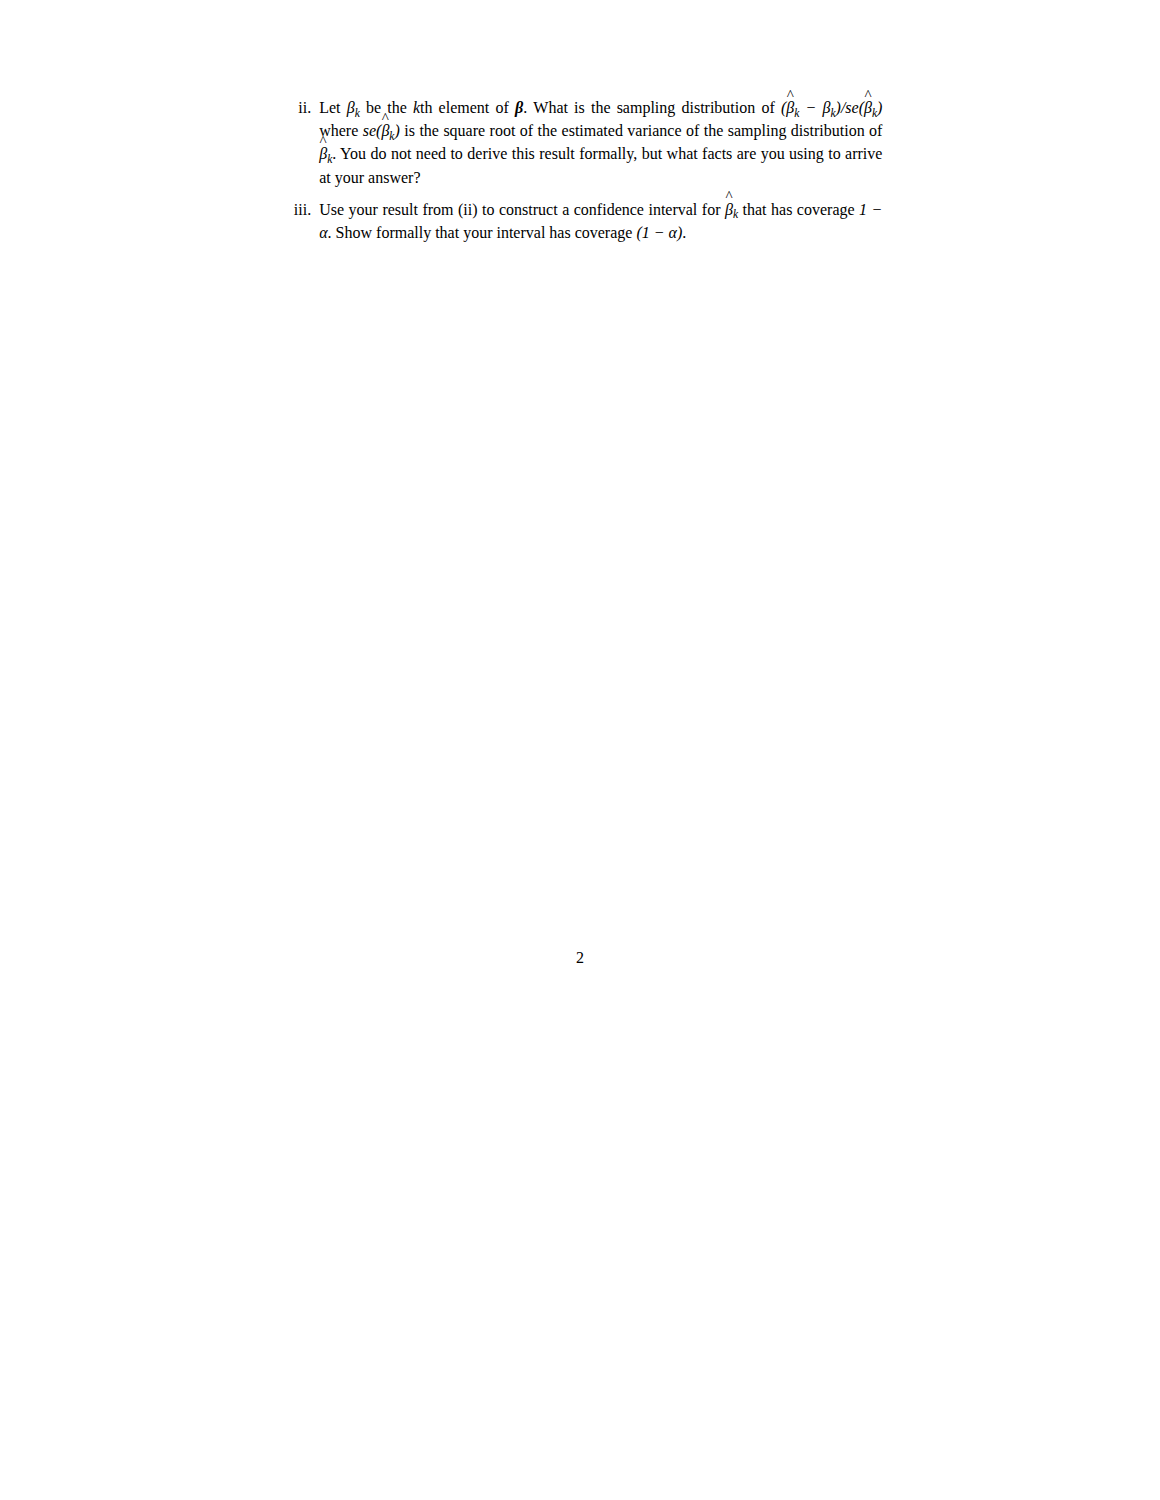ii. Let βk be the kth element of β. What is the sampling distribution of (^βk − βk)/se(^βk) where se(^βk) is the square root of the estimated variance of the sampling distribution of ^βk. You do not need to derive this result formally, but what facts are you using to arrive at your answer?
iii. Use your result from (ii) to construct a confidence interval for ^βk that has coverage 1 − α. Show formally that your interval has coverage (1 − α).
2